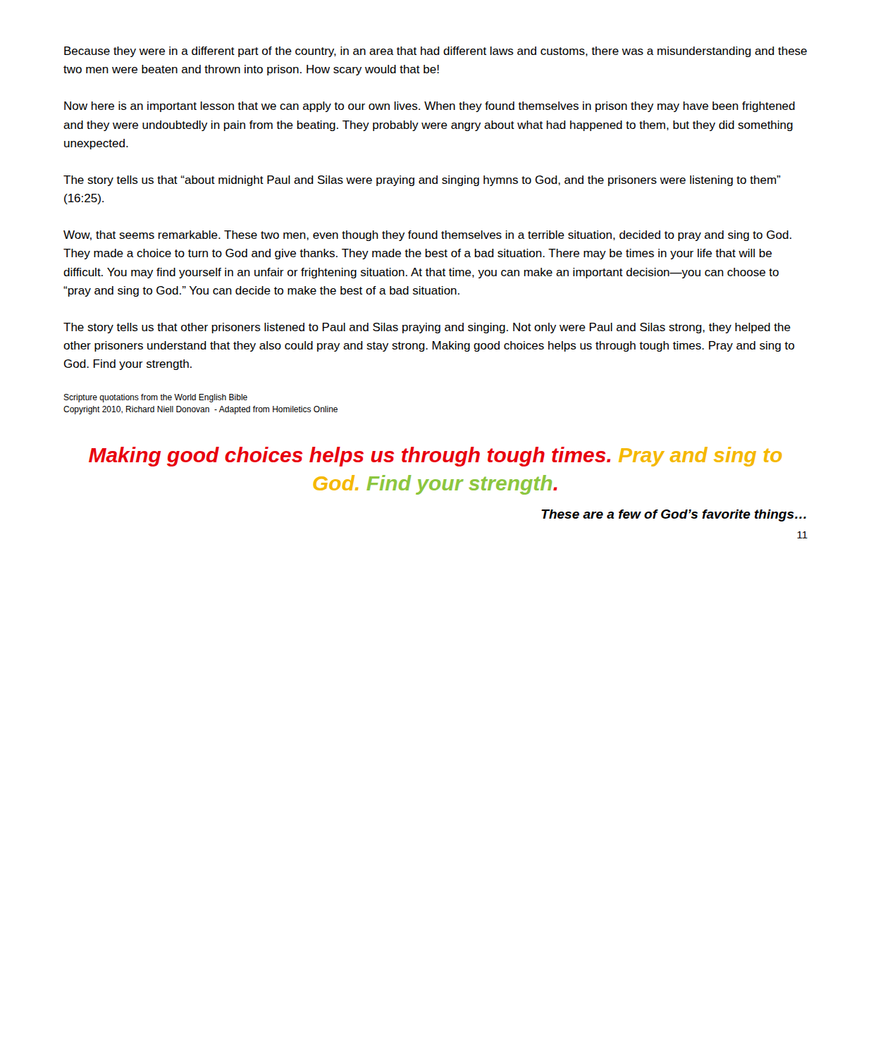Because they were in a different part of the country, in an area that had different laws and customs, there was a misunderstanding and these two men were beaten and thrown into prison. How scary would that be!
Now here is an important lesson that we can apply to our own lives. When they found themselves in prison they may have been frightened and they were undoubtedly in pain from the beating. They probably were angry about what had happened to them, but they did something unexpected.
The story tells us that “about midnight Paul and Silas were praying and singing hymns to God, and the prisoners were listening to them” (16:25).
Wow, that seems remarkable. These two men, even though they found themselves in a terrible situation, decided to pray and sing to God. They made a choice to turn to God and give thanks. They made the best of a bad situation. There may be times in your life that will be difficult. You may find yourself in an unfair or frightening situation. At that time, you can make an important decision—you can choose to “pray and sing to God.” You can decide to make the best of a bad situation.
The story tells us that other prisoners listened to Paul and Silas praying and singing. Not only were Paul and Silas strong, they helped the other prisoners understand that they also could pray and stay strong. Making good choices helps us through tough times. Pray and sing to God. Find your strength.
Scripture quotations from the World English Bible
Copyright 2010, Richard Niell Donovan - Adapted from Homiletics Online
Making good choices helps us through tough times. Pray and sing to God. Find your strength.
These are a few of God’s favorite things…
11